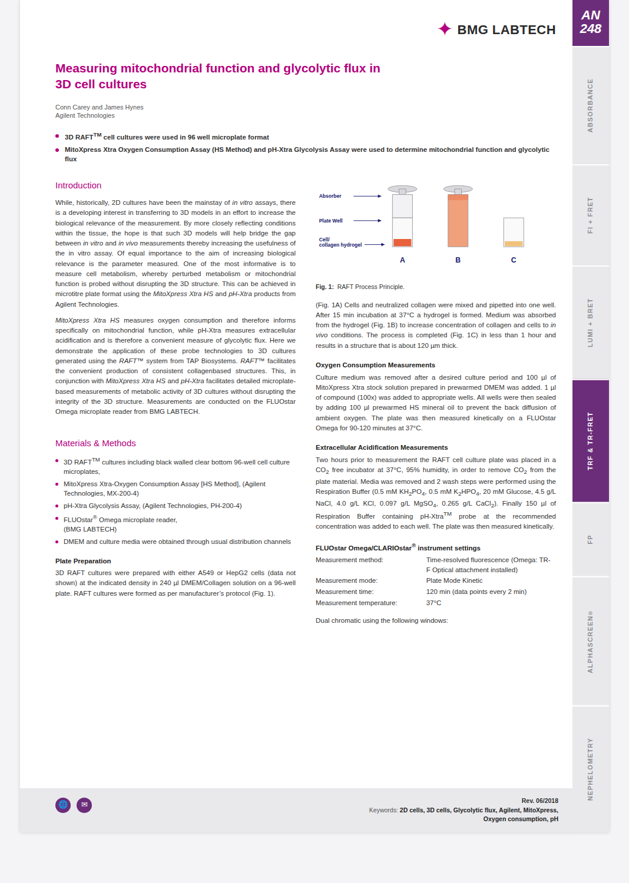AN
248
ABSORBANCE
FI + FRET
LUMI + BRET
TRF & TR-FRET
FP
ALPHASCREEN®
NEPHELOMETRY
✦ BMG LABTECH
Measuring mitochondrial function and glycolytic flux in
3D cell cultures
Conn Carey and James Hynes
Agilent Technologies
3D RAFTTM cell cultures were used in 96 well microplate format
MitoXpress Xtra Oxygen Consumption Assay (HS Method) and pH-Xtra Glycolysis Assay were used to determine mitochondrial function and glycolytic flux
Introduction
While, historically, 2D cultures have been the mainstay of in vitro assays, there is a developing interest in transferring to 3D models in an effort to increase the biological relevance of the measurement. By more closely reflecting conditions within the tissue, the hope is that such 3D models will help bridge the gap between in vitro and in vivo measurements thereby increasing the usefulness of the in vitro assay. Of equal importance to the aim of increasing biological relevance is the parameter measured. One of the most informative is to measure cell metabolism, whereby perturbed metabolism or mitochondrial function is probed without disrupting the 3D structure. This can be achieved in microtitre plate format using the MitoXpress Xtra HS and pH-Xtra products from Agilent Technologies.
MitoXpress Xtra HS measures oxygen consumption and therefore informs specifically on mitochondrial function, while pH-Xtra measures extracellular acidification and is therefore a convenient measure of glycolytic flux. Here we demonstrate the application of these probe technologies to 3D cultures generated using the RAFT™ system from TAP Biosystems. RAFT™ facilitates the convenient production of consistent collagenbased structures. This, in conjunction with MitoXpress Xtra HS and pH-Xtra facilitates detailed microplate-based measurements of metabolic activity of 3D cultures without disrupting the integrity of the 3D structure. Measurements are conducted on the FLUOstar Omega microplate reader from BMG LABTECH.
Materials & Methods
3D RAFTTM cultures including black walled clear bottom 96-well cell culture microplates,
MitoXpress Xtra-Oxygen Consumption Assay [HS Method], (Agilent Technologies, MX-200-4)
pH-Xtra Glycolysis Assay, (Agilent Technologies, PH-200-4)
FLUOstar® Omega microplate reader,
(BMG LABTECH)
DMEM and culture media were obtained through usual distribution channels
Plate Preparation
3D RAFT cultures were prepared with either A549 or HepG2 cells (data not shown) at the indicated density in 240 µl DMEM/Collagen solution on a 96-well plate. RAFT cultures were formed as per manufacturer’s protocol (Fig. 1).
Absorber Plate Well Cell/ collagen hydrogel A B C
Fig. 1: RAFT Process Principle.
(Fig. 1A) Cells and neutralized collagen were mixed and pipetted into one well. After 15 min incubation at 37°C a hydrogel is formed. Medium was absorbed from the hydrogel (Fig. 1B) to increase concentration of collagen and cells to in vivo conditions. The process is completed (Fig. 1C) in less than 1 hour and results in a structure that is about 120 µm thick.
Oxygen Consumption Measurements
Culture medium was removed after a desired culture period and 100 µl of MitoXpress Xtra stock solution prepared in prewarmed DMEM was added. 1 µl of compound (100x) was added to appropriate wells. All wells were then sealed by adding 100 µl prewarmed HS mineral oil to prevent the back diffusion of ambient oxygen. The plate was then measured kinetically on a FLUOstar Omega for 90-120 minutes at 37°C.
Extracellular Acidification Measurements
Two hours prior to measurement the RAFT cell culture plate was placed in a CO2 free incubator at 37°C, 95% humidity, in order to remove CO2 from the plate material. Media was removed and 2 wash steps were performed using the Respiration Buffer (0.5 mM KH2PO4, 0.5 mM K2HPO4, 20 mM Glucose, 4.5 g/L NaCl, 4.0 g/L KCl, 0.097 g/L MgSO4, 0.265 g/L CaCl2). Finally 150 µl of Respiration Buffer containing pH-XtraTM probe at the recommended concentration was added to each well. The plate was then measured kinetically.
FLUOstar Omega/CLARIOstar® instrument settings
| Measurement method: | Time-resolved fluorescence (Omega: TR-F Optical attachment installed) |
| Measurement mode: | Plate Mode Kinetic |
| Measurement time: | 120 min (data points every 2 min) |
| Measurement temperature: | 37°C |
Dual chromatic using the following windows:
🌐
✉
Rev. 06/2018
Keywords: 2D cells, 3D cells, Glycolytic flux, Agilent, MitoXpress,
Oxygen consumption, pH